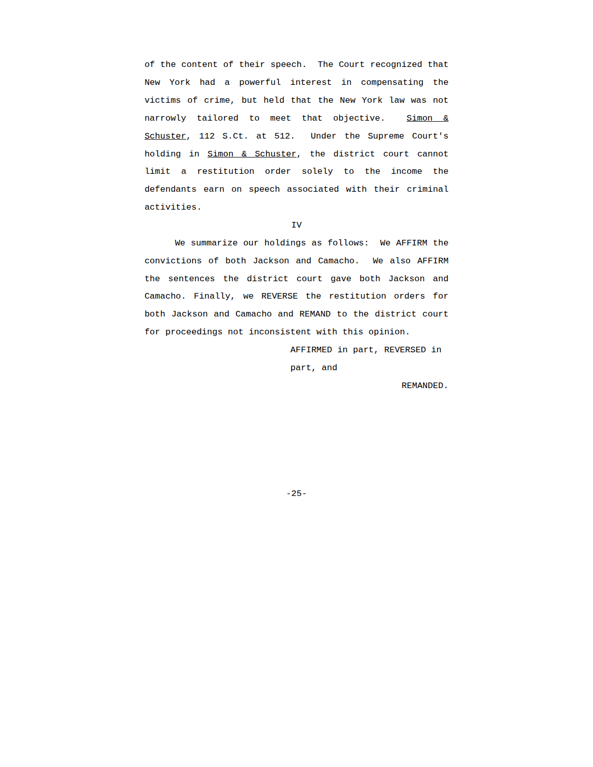of the content of their speech. The Court recognized that New York had a powerful interest in compensating the victims of crime, but held that the New York law was not narrowly tailored to meet that objective. Simon & Schuster, 112 S.Ct. at 512. Under the Supreme Court's holding in Simon & Schuster, the district court cannot limit a restitution order solely to the income the defendants earn on speech associated with their criminal activities.
IV
We summarize our holdings as follows: We AFFIRM the convictions of both Jackson and Camacho. We also AFFIRM the sentences the district court gave both Jackson and Camacho. Finally, we REVERSE the restitution orders for both Jackson and Camacho and REMAND to the district court for proceedings not inconsistent with this opinion.
AFFIRMED in part, REVERSED in part, and
REMANDED.
-25-